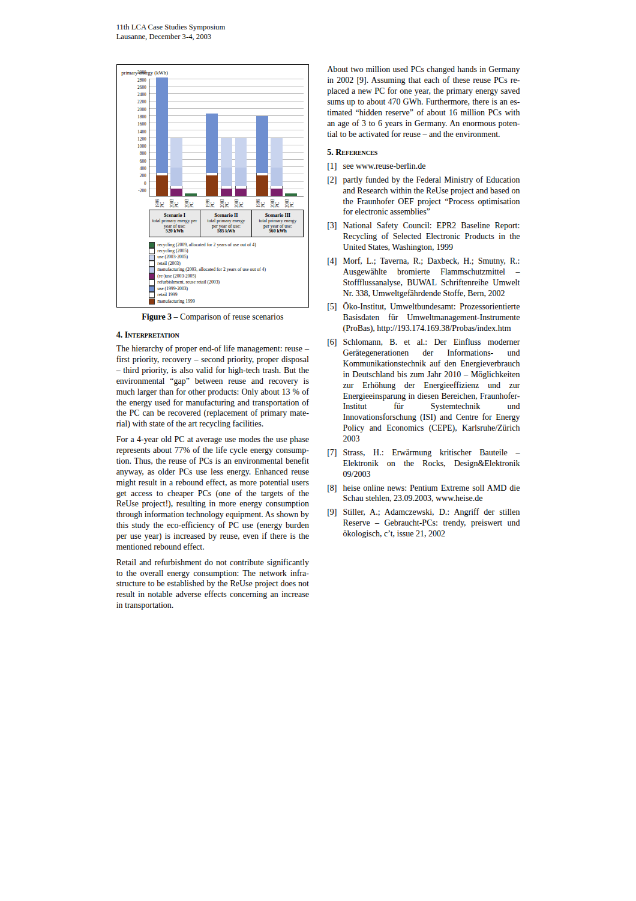11th LCA Case Studies Symposium
Lausanne, December 3-4, 2003
primary energy (kWh)
3000 2800 2600 2400 2200 2000 1800 1600 1400 1200 1000 800 600 400 200 0 -200
1999
PC
2003
PC
2003
PC
1999
PC
2003
PC
2003
PC
1999
PC
2003
PC
2003
PC
Scenario I total primary energy per
year of use:
520 kWh
Scenario II total primary energy
per year of use:
585 kWh
Scenario III total primary energy
per year of use:
560 kWh
recycling (2009, allocated for 2 years of use out of 4)
recycling (2005)
use (2003-2005)
retail (2003)
manufacturing (2003, allocated for 2 years of use out of 4)
(re-)use (2003-2005)
refurbishment, reuse retail (2003)
use (1999-2003)
retail 1999
manufacturing 1999
Figure 3 – Comparison of reuse scenarios
4. Interpretation
The hierarchy of proper end-of life management: reuse – first priority, recovery – second priority, proper disposal – third priority, is also valid for high-tech trash. But the environmental “gap” between reuse and recovery is much larger than for other products: Only about 13 % of the energy used for manufacturing and transportation of the PC can be recovered (replacement of primary material) with state of the art recycling facilities.
For a 4-year old PC at average use modes the use phase represents about 77% of the life cycle energy consumption. Thus, the reuse of PCs is an environmental benefit anyway, as older PCs use less energy. Enhanced reuse might result in a rebound effect, as more potential users get access to cheaper PCs (one of the targets of the ReUse project!), resulting in more energy consumption through information technology equipment. As shown by this study the eco-efficiency of PC use (energy burden per use year) is increased by reuse, even if there is the mentioned rebound effect.
Retail and refurbishment do not contribute significantly to the overall energy consumption: The network infrastructure to be established by the ReUse project does not result in notable adverse effects concerning an increase in transportation.
About two million used PCs changed hands in Germany in 2002 [9]. Assuming that each of these reuse PCs replaced a new PC for one year, the primary energy saved sums up to about 470 GWh. Furthermore, there is an estimated “hidden reserve” of about 16 million PCs with an age of 3 to 6 years in Germany. An enormous potential to be activated for reuse – and the environment.
5. References
see www.reuse-berlin.de
partly funded by the Federal Ministry of Education and Research within the ReUse project and based on the Fraunhofer OEF project “Process optimisation for electronic assemblies”
National Safety Council: EPR2 Baseline Report: Recycling of Selected Electronic Products in the United States, Washington, 1999
Morf, L.; Taverna, R.; Daxbeck, H.; Smutny, R.: Ausgewählte bromierte Flammschutzmittel – Stoffflussanalyse, BUWAL Schriftenreihe Umwelt Nr. 338, Umweltgefährdende Stoffe, Bern, 2002
Öko-Institut, Umweltbundesamt: Prozessorientierte Basisdaten für Umweltmanagement-Instrumente (ProBas), http://193.174.169.38/Probas/index.htm
Schlomann, B. et al.: Der Einfluss moderner Gerätegenerationen der Informations- und Kommunikationstechnik auf den Energieverbrauch in Deutschland bis zum Jahr 2010 – Möglichkeiten zur Erhöhung der Energieeffizienz und zur Energieeinsparung in diesen Bereichen, Fraunhofer-Institut für Systemtechnik und Innovationsforschung (ISI) and Centre for Energy Policy and Economics (CEPE), Karlsruhe/Zürich 2003
Strass, H.: Erwärmung kritischer Bauteile – Elektronik on the Rocks, Design&Elektronik 09/2003
heise online news: Pentium Extreme soll AMD die Schau stehlen, 23.09.2003, www.heise.de
Stiller, A.; Adamczewski, D.: Angriff der stillen Reserve – Gebraucht-PCs: trendy, preiswert und ökologisch, c’t, issue 21, 2002